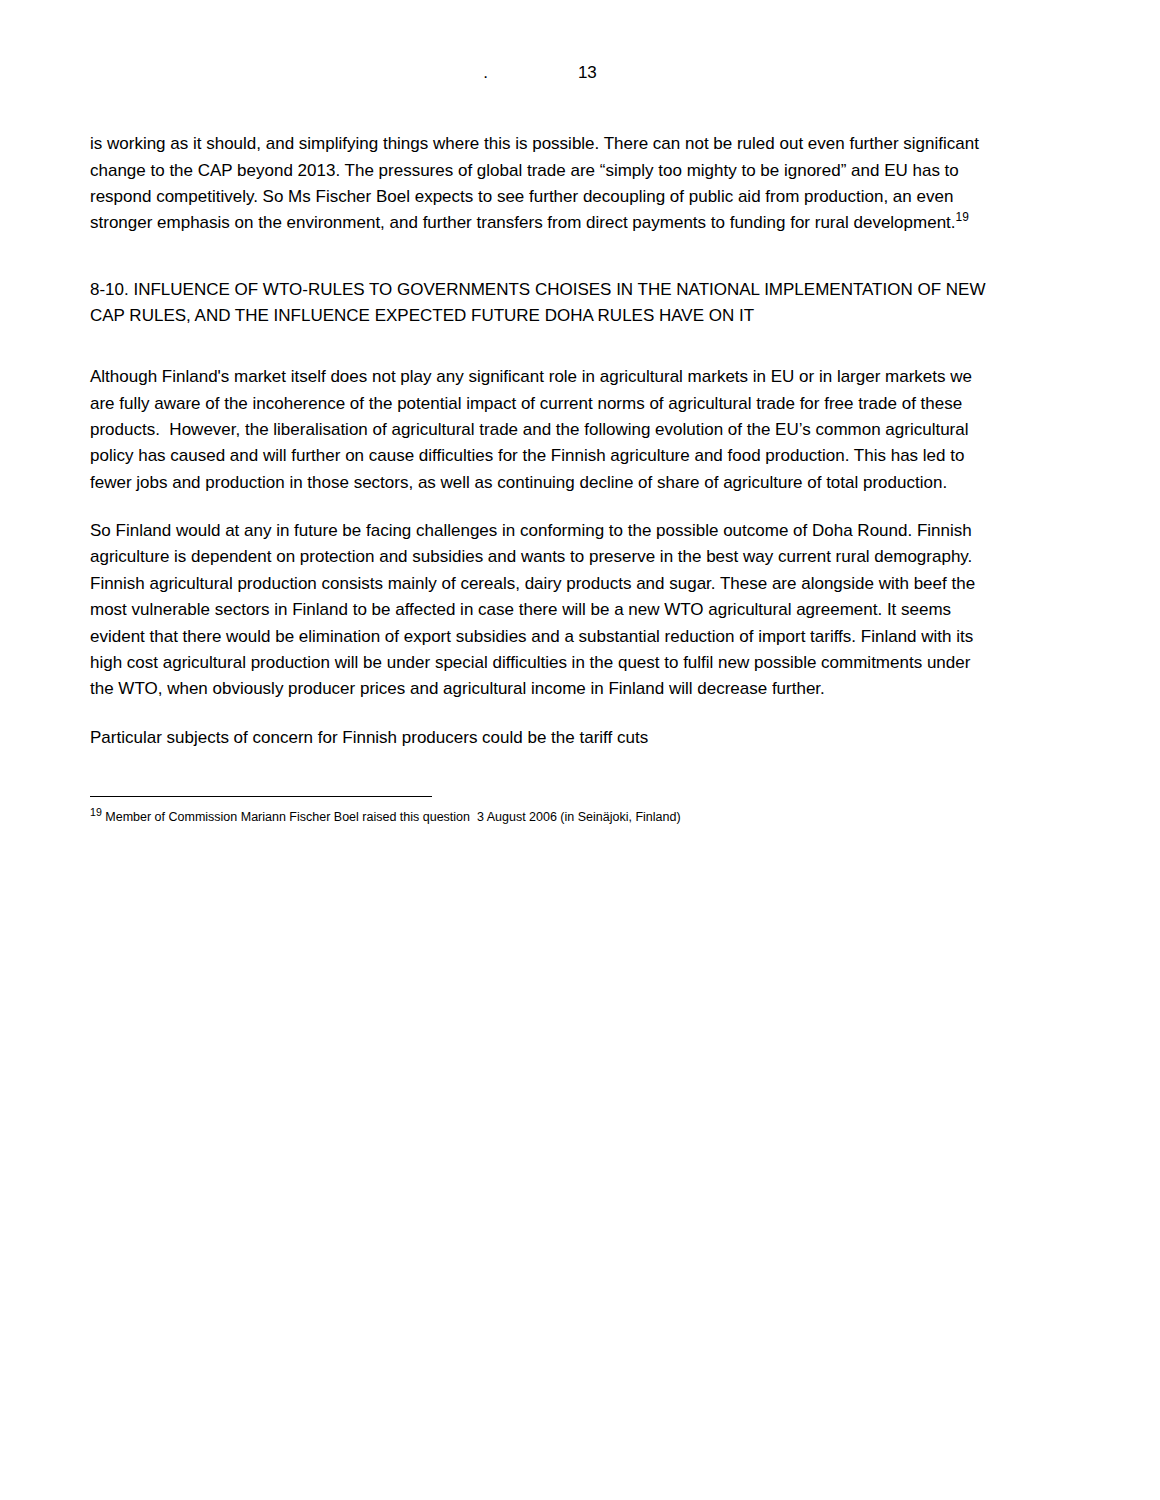. 13
is working as it should, and simplifying things where this is possible. There can not be ruled out even further significant change to the CAP beyond 2013. The pressures of global trade are “simply too mighty to be ignored” and EU has to respond competitively. So Ms Fischer Boel expects to see further decoupling of public aid from production, an even stronger emphasis on the environment, and further transfers from direct payments to funding for rural development.19
8-10. INFLUENCE OF WTO-RULES TO GOVERNMENTS CHOISES IN THE NATIONAL IMPLEMENTATION OF NEW CAP RULES, AND THE INFLUENCE EXPECTED FUTURE DOHA RULES HAVE ON IT
Although Finland's market itself does not play any significant role in agricultural markets in EU or in larger markets we are fully aware of the incoherence of the potential impact of current norms of agricultural trade for free trade of these products. However, the liberalisation of agricultural trade and the following evolution of the EU’s common agricultural policy has caused and will further on cause difficulties for the Finnish agriculture and food production. This has led to fewer jobs and production in those sectors, as well as continuing decline of share of agriculture of total production.
So Finland would at any in future be facing challenges in conforming to the possible outcome of Doha Round. Finnish agriculture is dependent on protection and subsidies and wants to preserve in the best way current rural demography. Finnish agricultural production consists mainly of cereals, dairy products and sugar. These are alongside with beef the most vulnerable sectors in Finland to be affected in case there will be a new WTO agricultural agreement. It seems evident that there would be elimination of export subsidies and a substantial reduction of import tariffs. Finland with its high cost agricultural production will be under special difficulties in the quest to fulfil new possible commitments under the WTO, when obviously producer prices and agricultural income in Finland will decrease further.
Particular subjects of concern for Finnish producers could be the tariff cuts
19 Member of Commission Mariann Fischer Boel raised this question 3 August 2006 (in Seinäjoki, Finland)